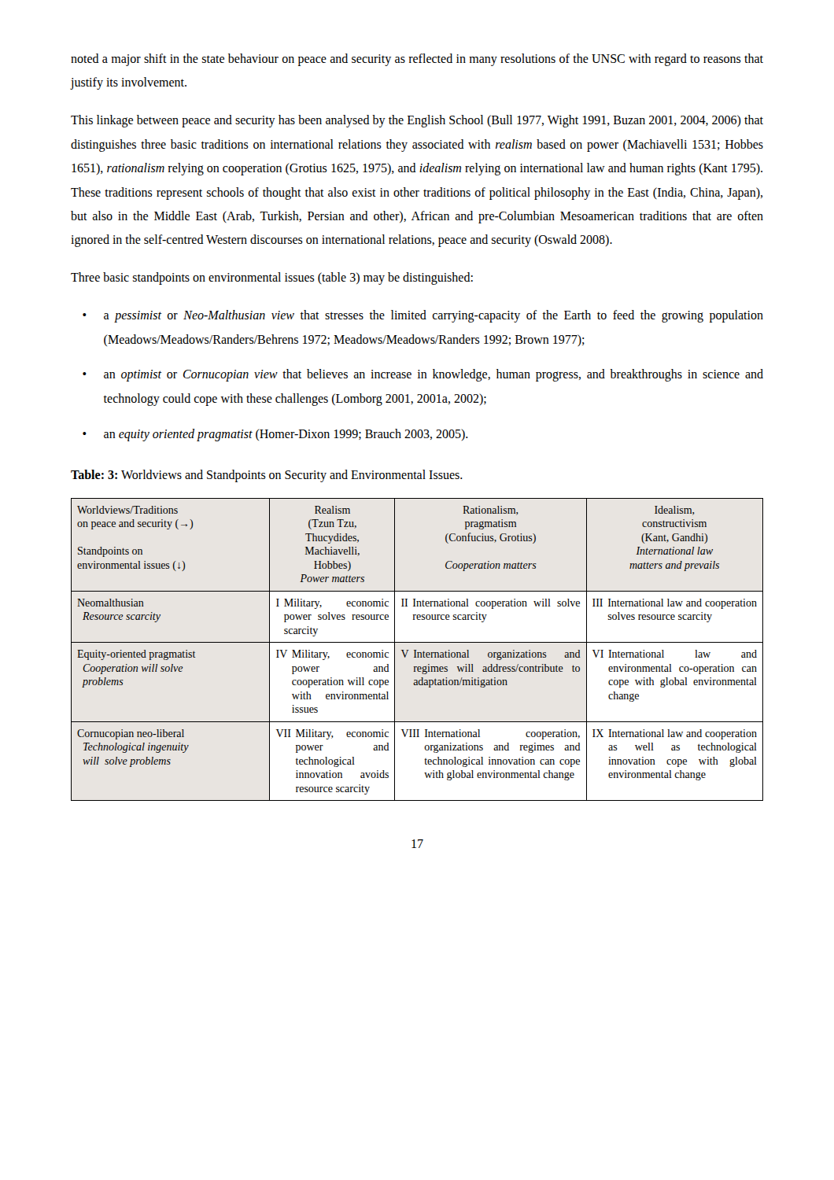noted a major shift in the state behaviour on peace and security as reflected in many resolutions of the UNSC with regard to reasons that justify its involvement.
This linkage between peace and security has been analysed by the English School (Bull 1977, Wight 1991, Buzan 2001, 2004, 2006) that distinguishes three basic traditions on international relations they associated with realism based on power (Machiavelli 1531; Hobbes 1651), rationalism relying on cooperation (Grotius 1625, 1975), and idealism relying on international law and human rights (Kant 1795). These traditions represent schools of thought that also exist in other traditions of political philosophy in the East (India, China, Japan), but also in the Middle East (Arab, Turkish, Persian and other), African and pre-Columbian Mesoamerican traditions that are often ignored in the self-centred Western discourses on international relations, peace and security (Oswald 2008).
Three basic standpoints on environmental issues (table 3) may be distinguished:
a pessimist or Neo-Malthusian view that stresses the limited carrying-capacity of the Earth to feed the growing population (Meadows/Meadows/Randers/Behrens 1972; Meadows/Meadows/Randers 1992; Brown 1977);
an optimist or Cornucopian view that believes an increase in knowledge, human progress, and breakthroughs in science and technology could cope with these challenges (Lomborg 2001, 2001a, 2002);
an equity oriented pragmatist (Homer-Dixon 1999; Brauch 2003, 2005).
Table: 3: Worldviews and Standpoints on Security and Environmental Issues.
| Worldviews/Traditions on peace and security ( → ) Standpoints on environmental issues ( ↓ ) | Realism (Tzun Tzu, Thucydides, Machiavelli, Hobbes) Power matters | Rationalism, pragmatism (Confucius, Grotius) Cooperation matters | Idealism, constructivism (Kant, Gandhi) International law matters and prevails |
| --- | --- | --- | --- |
| Neomalthusian Resource scarcity | I Military, economic power solves resource scarcity | II International cooperation will solve resource scarcity | III International law and cooperation solves resource scarcity |
| Equity-oriented pragmatist Cooperation will solve problems | IV Military, economic power and cooperation will cope with environmental issues | V International organizations and regimes will address/contribute to adaptation/mitigation | VI International law and environmental co-operation can cope with global environmental change |
| Cornucopian neo-liberal Technological ingenuity will solve problems | VII Military, economic power and technological innovation avoids resource scarcity | VIII International cooperation, organizations and regimes and technological innovation can cope with global environmental change | IX International law and cooperation as well as technological innovation cope with global environmental change |
17